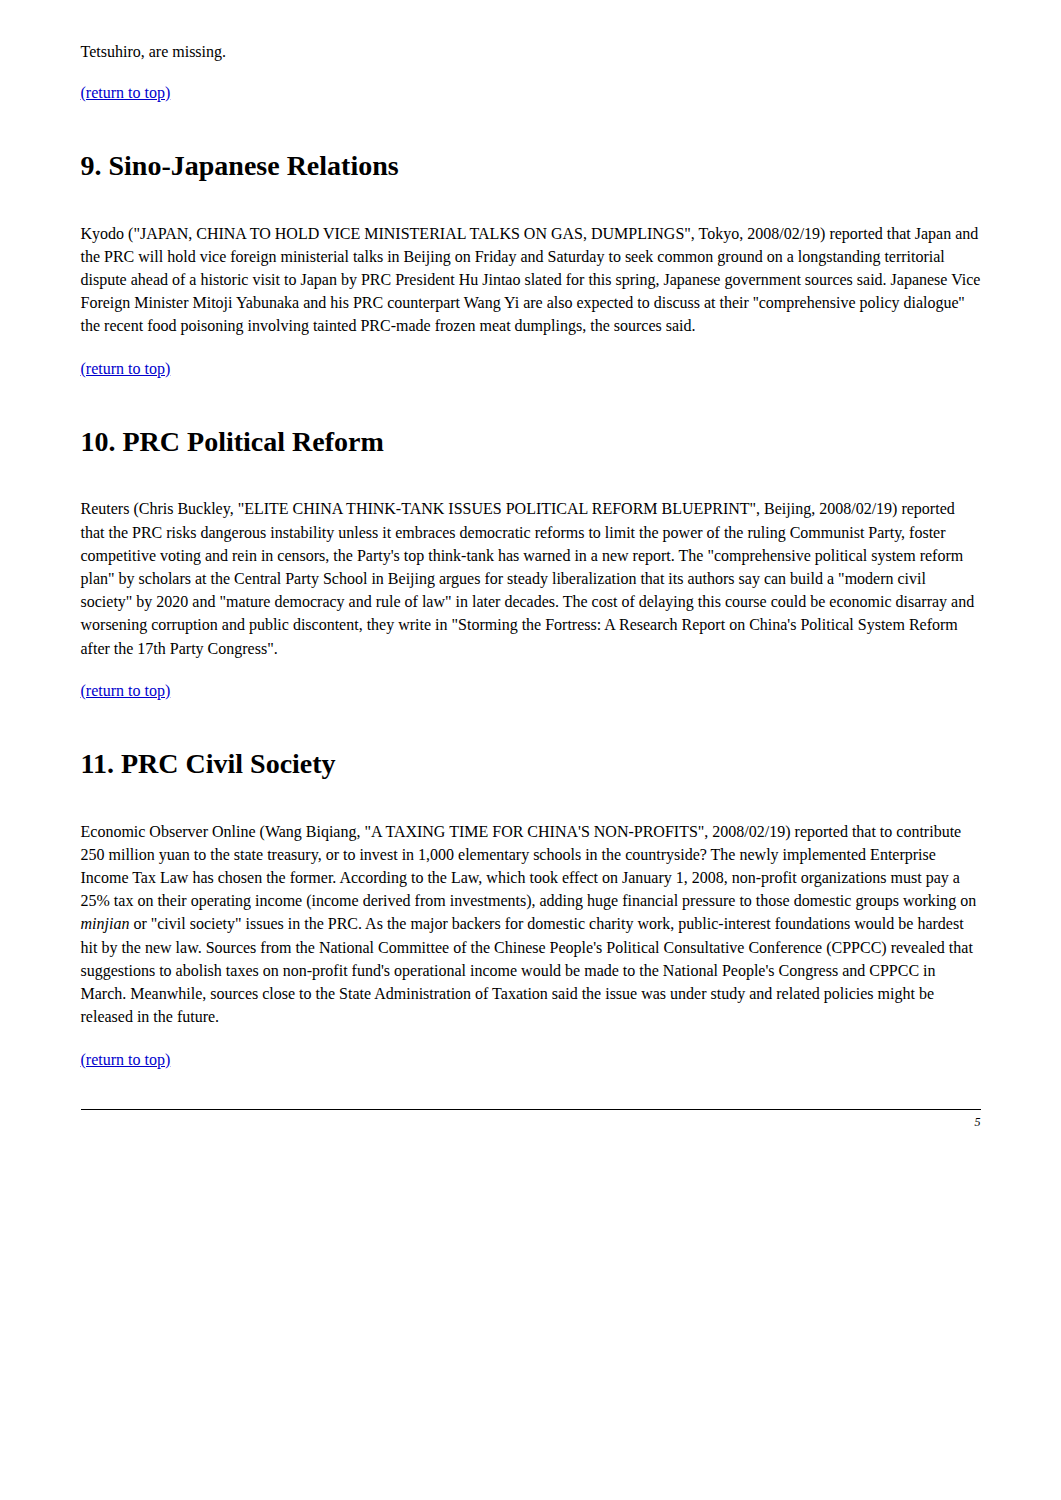Tetsuhiro, are missing.
(return to top)
9. Sino-Japanese Relations
Kyodo ("JAPAN, CHINA TO HOLD VICE MINISTERIAL TALKS ON GAS, DUMPLINGS", Tokyo, 2008/02/19) reported that Japan and the PRC will hold vice foreign ministerial talks in Beijing on Friday and Saturday to seek common ground on a longstanding territorial dispute ahead of a historic visit to Japan by PRC President Hu Jintao slated for this spring, Japanese government sources said. Japanese Vice Foreign Minister Mitoji Yabunaka and his PRC counterpart Wang Yi are also expected to discuss at their ''comprehensive policy dialogue'' the recent food poisoning involving tainted PRC-made frozen meat dumplings, the sources said.
(return to top)
10. PRC Political Reform
Reuters (Chris Buckley, "ELITE CHINA THINK-TANK ISSUES POLITICAL REFORM BLUEPRINT", Beijing, 2008/02/19) reported that the PRC risks dangerous instability unless it embraces democratic reforms to limit the power of the ruling Communist Party, foster competitive voting and rein in censors, the Party's top think-tank has warned in a new report. The "comprehensive political system reform plan" by scholars at the Central Party School in Beijing argues for steady liberalization that its authors say can build a "modern civil society" by 2020 and "mature democracy and rule of law" in later decades. The cost of delaying this course could be economic disarray and worsening corruption and public discontent, they write in "Storming the Fortress: A Research Report on China's Political System Reform after the 17th Party Congress".
(return to top)
11. PRC Civil Society
Economic Observer Online (Wang Biqiang, "A TAXING TIME FOR CHINA'S NON-PROFITS", 2008/02/19) reported that to contribute 250 million yuan to the state treasury, or to invest in 1,000 elementary schools in the countryside? The newly implemented Enterprise Income Tax Law has chosen the former. According to the Law, which took effect on January 1, 2008, non-profit organizations must pay a 25% tax on their operating income (income derived from investments), adding huge financial pressure to those domestic groups working on minjian or "civil society" issues in the PRC. As the major backers for domestic charity work, public-interest foundations would be hardest hit by the new law. Sources from the National Committee of the Chinese People's Political Consultative Conference (CPPCC) revealed that suggestions to abolish taxes on non-profit fund's operational income would be made to the National People's Congress and CPPCC in March. Meanwhile, sources close to the State Administration of Taxation said the issue was under study and related policies might be released in the future.
(return to top)
5